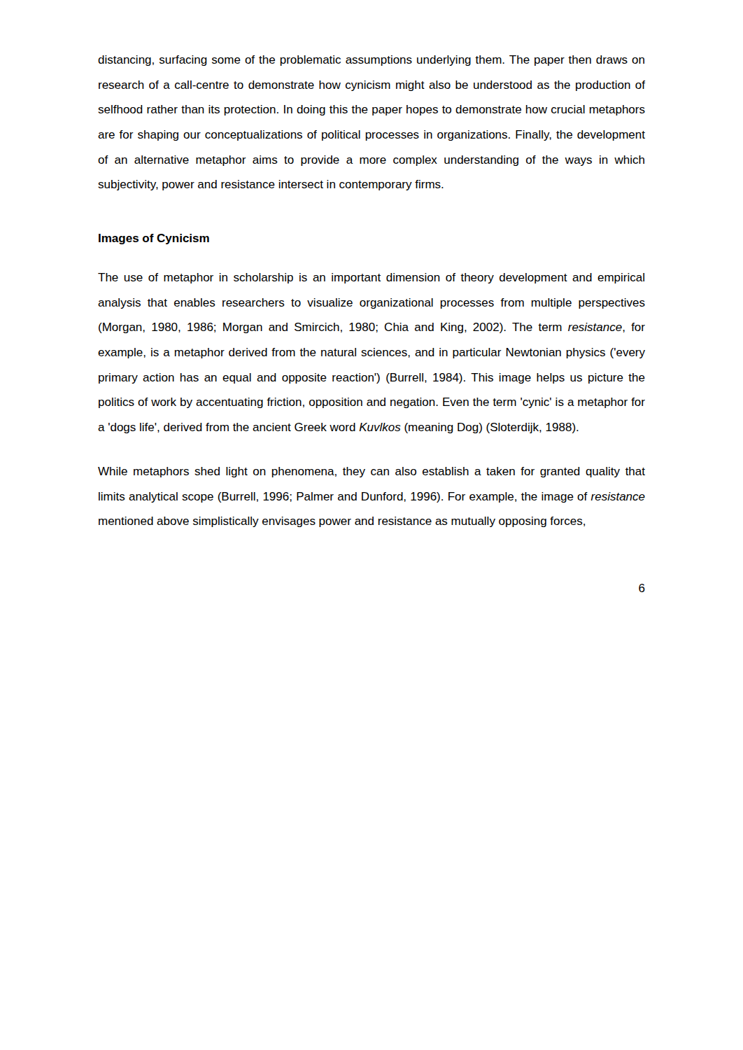distancing, surfacing some of the problematic assumptions underlying them. The paper then draws on research of a call-centre to demonstrate how cynicism might also be understood as the production of selfhood rather than its protection. In doing this the paper hopes to demonstrate how crucial metaphors are for shaping our conceptualizations of political processes in organizations. Finally, the development of an alternative metaphor aims to provide a more complex understanding of the ways in which subjectivity, power and resistance intersect in contemporary firms.
Images of Cynicism
The use of metaphor in scholarship is an important dimension of theory development and empirical analysis that enables researchers to visualize organizational processes from multiple perspectives (Morgan, 1980, 1986; Morgan and Smircich, 1980; Chia and King, 2002). The term resistance, for example, is a metaphor derived from the natural sciences, and in particular Newtonian physics ('every primary action has an equal and opposite reaction') (Burrell, 1984). This image helps us picture the politics of work by accentuating friction, opposition and negation. Even the term 'cynic' is a metaphor for a 'dogs life', derived from the ancient Greek word Kuvlkos (meaning Dog) (Sloterdijk, 1988).
While metaphors shed light on phenomena, they can also establish a taken for granted quality that limits analytical scope (Burrell, 1996; Palmer and Dunford, 1996). For example, the image of resistance mentioned above simplistically envisages power and resistance as mutually opposing forces,
6